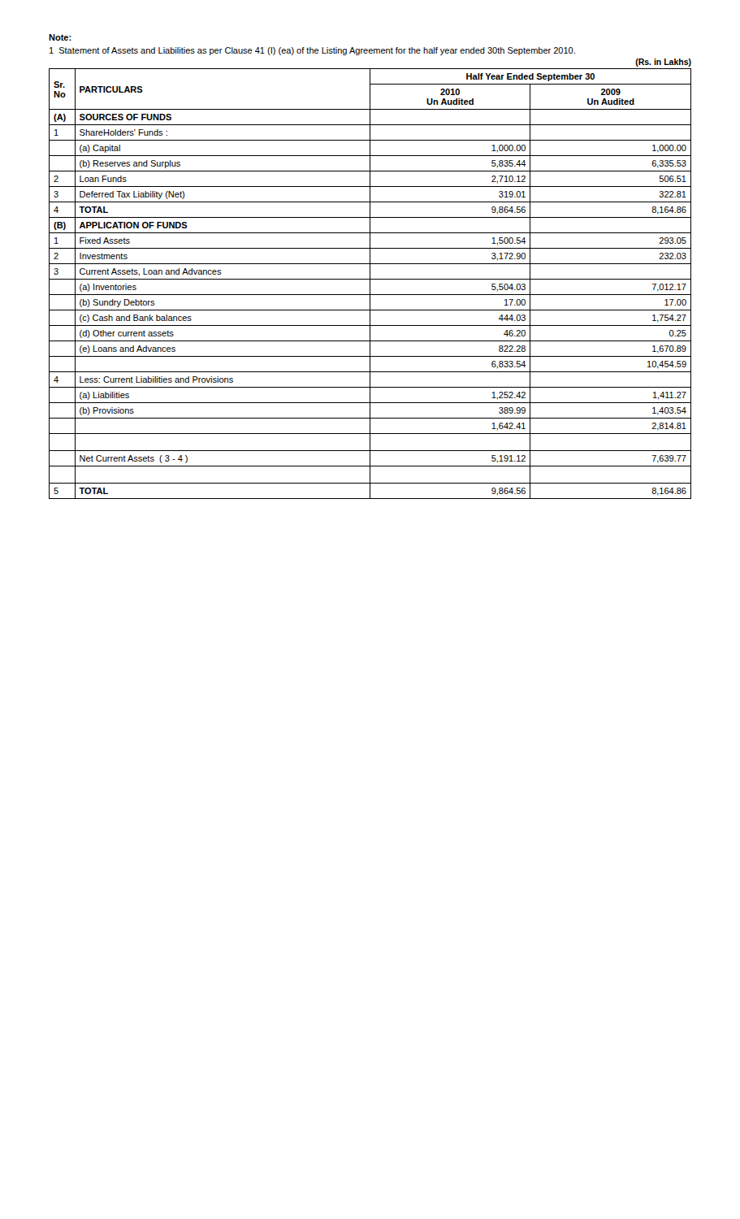Note:
1 Statement of Assets and Liabilities as per Clause 41 (I) (ea) of the Listing Agreement for the half year ended 30th September 2010.
(Rs. in Lakhs)
| Sr. No | PARTICULARS | Half Year Ended September 30 |
| --- | --- | --- |
| 2010 Un Audited | 2009 Un Audited |
| (A) | SOURCES OF FUNDS | | |
| 1 | ShareHolders' Funds : | | |
| | (a) Capital | 1,000.00 | 1,000.00 |
| | (b) Reserves and Surplus | 5,835.44 | 6,335.53 |
| 2 | Loan Funds | 2,710.12 | 506.51 |
| 3 | Deferred Tax Liability (Net) | 319.01 | 322.81 |
| 4 | TOTAL | 9,864.56 | 8,164.86 |
| (B) | APPLICATION OF FUNDS | | |
| 1 | Fixed Assets | 1,500.54 | 293.05 |
| 2 | Investments | 3,172.90 | 232.03 |
| 3 | Current Assets, Loan and Advances | | |
| | (a) Inventories | 5,504.03 | 7,012.17 |
| | (b) Sundry Debtors | 17.00 | 17.00 |
| | (c) Cash and Bank balances | 444.03 | 1,754.27 |
| | (d) Other current assets | 46.20 | 0.25 |
| | (e) Loans and Advances | 822.28 | 1,670.89 |
| | | 6,833.54 | 10,454.59 |
| 4 | Less: Current Liabilities and Provisions | | |
| | (a) Liabilities | 1,252.42 | 1,411.27 |
| | (b) Provisions | 389.99 | 1,403.54 |
| | | 1,642.41 | 2,814.81 |
| | Net Current Assets ( 3 - 4 ) | 5,191.12 | 7,639.77 |
| 5 | TOTAL | 9,864.56 | 8,164.86 |